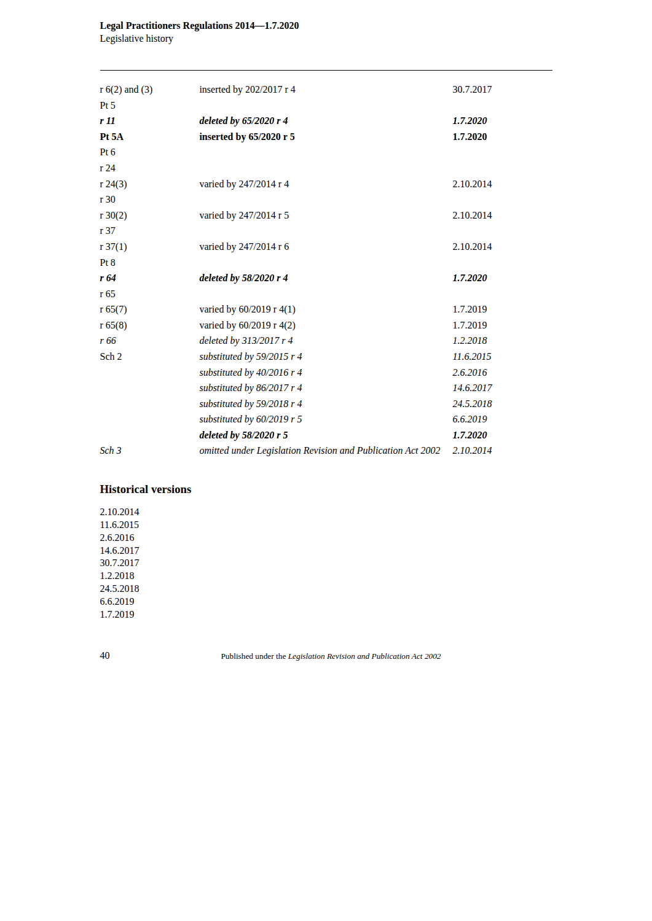Legal Practitioners Regulations 2014—1.7.2020
Legislative history
| r 6(2) and (3) | inserted by 202/2017 r 4 | 30.7.2017 |
| Pt 5 | | |
| r 11 | deleted by 65/2020 r 4 | 1.7.2020 |
| Pt 5A | inserted by 65/2020 r 5 | 1.7.2020 |
| Pt 6 | | |
| r 24 | | |
| r 24(3) | varied by 247/2014 r 4 | 2.10.2014 |
| r 30 | | |
| r 30(2) | varied by 247/2014 r 5 | 2.10.2014 |
| r 37 | | |
| r 37(1) | varied by 247/2014 r 6 | 2.10.2014 |
| Pt 8 | | |
| r 64 | deleted by 58/2020 r 4 | 1.7.2020 |
| r 65 | | |
| r 65(7) | varied by 60/2019 r 4(1) | 1.7.2019 |
| r 65(8) | varied by 60/2019 r 4(2) | 1.7.2019 |
| r 66 | deleted by 313/2017 r 4 | 1.2.2018 |
| Sch 2 | substituted by 59/2015 r 4 | 11.6.2015 |
| | substituted by 40/2016 r 4 | 2.6.2016 |
| | substituted by 86/2017 r 4 | 14.6.2017 |
| | substituted by 59/2018 r 4 | 24.5.2018 |
| | substituted by 60/2019 r 5 | 6.6.2019 |
| | deleted by 58/2020 r 5 | 1.7.2020 |
| Sch 3 | omitted under Legislation Revision and Publication Act 2002 | 2.10.2014 |
Historical versions
2.10.2014
11.6.2015
2.6.2016
14.6.2017
30.7.2017
1.2.2018
24.5.2018
6.6.2019
1.7.2019
40 Published under the Legislation Revision and Publication Act 2002